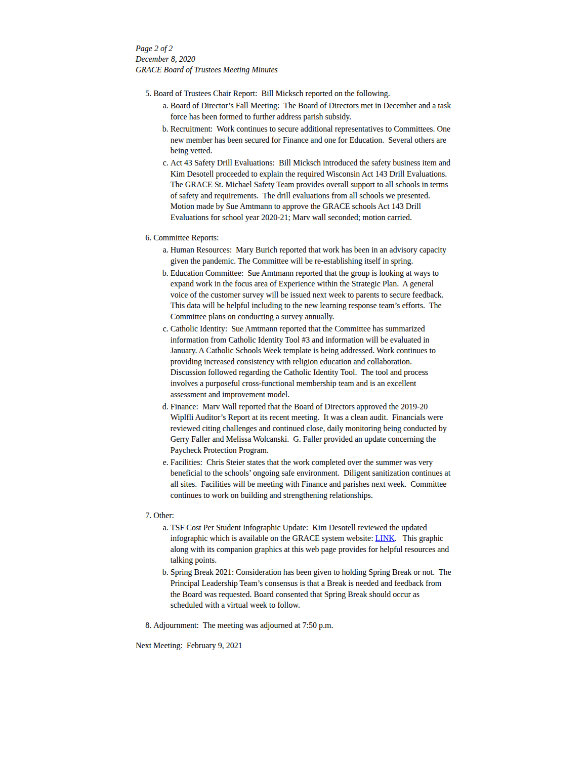Page 2 of 2
December 8, 2020
GRACE Board of Trustees Meeting Minutes
Board of Trustees Chair Report: Bill Micksch reported on the following.
Board of Director’s Fall Meeting: The Board of Directors met in December and a task force has been formed to further address parish subsidy.
Recruitment: Work continues to secure additional representatives to Committees. One new member has been secured for Finance and one for Education. Several others are being vetted.
Act 43 Safety Drill Evaluations: Bill Micksch introduced the safety business item and Kim Desotell proceeded to explain the required Wisconsin Act 143 Drill Evaluations. The GRACE St. Michael Safety Team provides overall support to all schools in terms of safety and requirements. The drill evaluations from all schools we presented. Motion made by Sue Amtmann to approve the GRACE schools Act 143 Drill Evaluations for school year 2020-21; Marv wall seconded; motion carried.
Committee Reports:
Human Resources: Mary Burich reported that work has been in an advisory capacity given the pandemic. The Committee will be re-establishing itself in spring.
Education Committee: Sue Amtmann reported that the group is looking at ways to expand work in the focus area of Experience within the Strategic Plan. A general voice of the customer survey will be issued next week to parents to secure feedback. This data will be helpful including to the new learning response team’s efforts. The Committee plans on conducting a survey annually.
Catholic Identity: Sue Amtmann reported that the Committee has summarized information from Catholic Identity Tool #3 and information will be evaluated in January. A Catholic Schools Week template is being addressed. Work continues to providing increased consistency with religion education and collaboration. Discussion followed regarding the Catholic Identity Tool. The tool and process involves a purposeful cross-functional membership team and is an excellent assessment and improvement model.
Finance: Marv Wall reported that the Board of Directors approved the 2019-20 Wiplfli Auditor’s Report at its recent meeting. It was a clean audit. Financials were reviewed citing challenges and continued close, daily monitoring being conducted by Gerry Faller and Melissa Wolcanski. G. Faller provided an update concerning the Paycheck Protection Program.
Facilities: Chris Steier states that the work completed over the summer was very beneficial to the schools’ ongoing safe environment. Diligent sanitization continues at all sites. Facilities will be meeting with Finance and parishes next week. Committee continues to work on building and strengthening relationships.
Other:
TSF Cost Per Student Infographic Update: Kim Desotell reviewed the updated infographic which is available on the GRACE system website: LINK. This graphic along with its companion graphics at this web page provides for helpful resources and talking points.
Spring Break 2021: Consideration has been given to holding Spring Break or not. The Principal Leadership Team’s consensus is that a Break is needed and feedback from the Board was requested. Board consented that Spring Break should occur as scheduled with a virtual week to follow.
Adjournment: The meeting was adjourned at 7:50 p.m.
Next Meeting: February 9, 2021